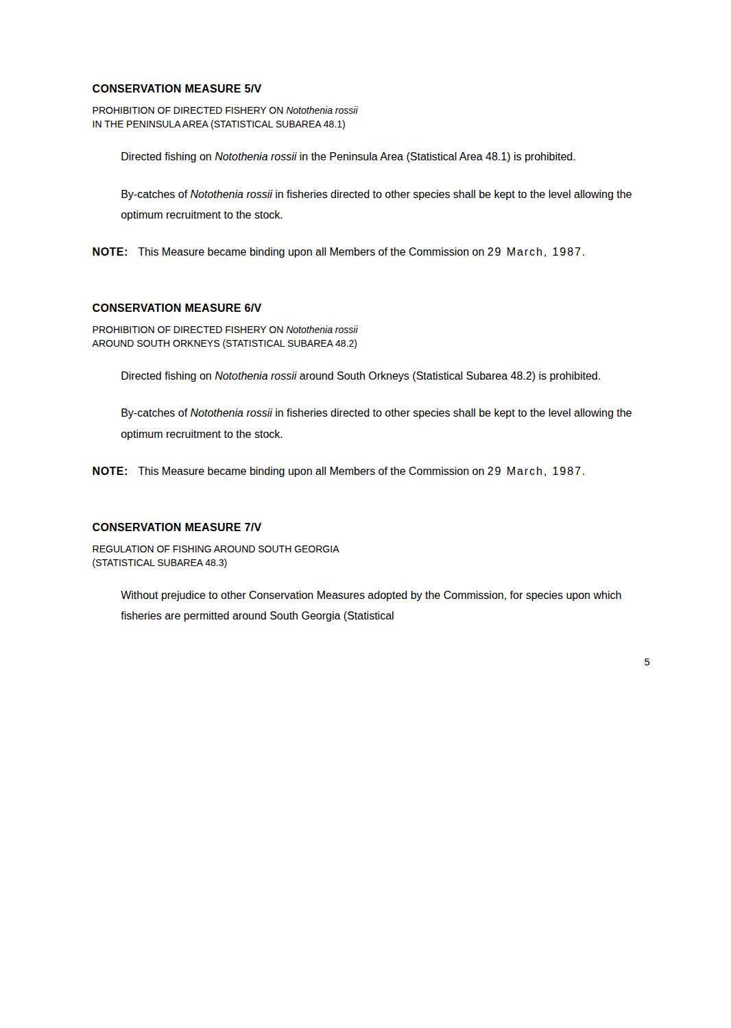CONSERVATION MEASURE 5/V
PROHIBITION OF DIRECTED FISHERY ON Notothenia rossii
IN THE PENINSULA AREA (STATISTICAL SUBAREA 48.1)
Directed fishing on Notothenia rossii in the Peninsula Area (Statistical Area 48.1) is prohibited.
By-catches of Notothenia rossii in fisheries directed to other species shall be kept to the level allowing the optimum recruitment to the stock.
NOTE: This Measure became binding upon all Members of the Commission on 29 March, 1987.
CONSERVATION MEASURE 6/V
PROHIBITION OF DIRECTED FISHERY ON Notothenia rossii
AROUND SOUTH ORKNEYS (STATISTICAL SUBAREA 48.2)
Directed fishing on Notothenia rossii around South Orkneys (Statistical Subarea 48.2) is prohibited.
By-catches of Notothenia rossii in fisheries directed to other species shall be kept to the level allowing the optimum recruitment to the stock.
NOTE: This Measure became binding upon all Members of the Commission on 29 March, 1987.
CONSERVATION MEASURE 7/V
REGULATION OF FISHING AROUND SOUTH GEORGIA
(STATISTICAL SUBAREA 48.3)
Without prejudice to other Conservation Measures adopted by the Commission, for species upon which fisheries are permitted around South Georgia (Statistical
5